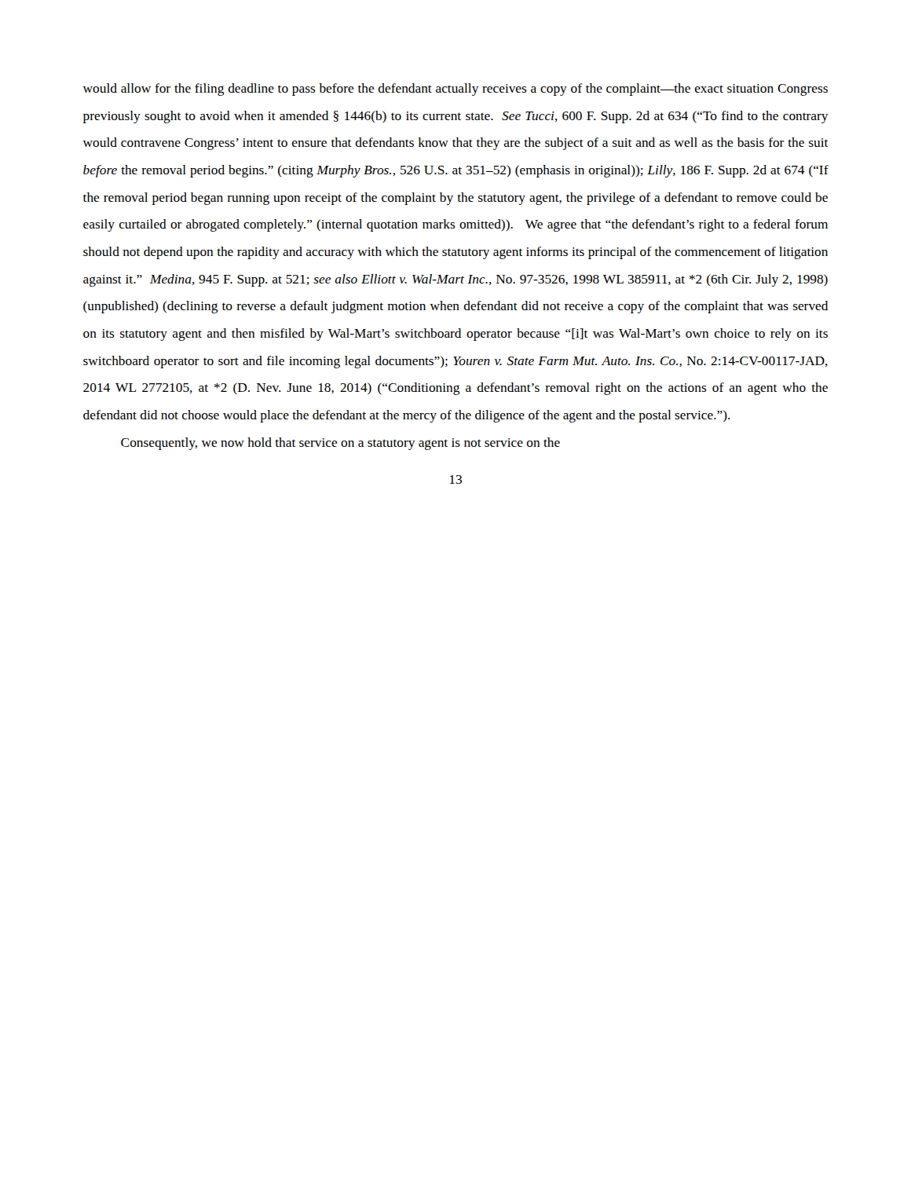would allow for the filing deadline to pass before the defendant actually receives a copy of the complaint—the exact situation Congress previously sought to avoid when it amended § 1446(b) to its current state. See Tucci, 600 F. Supp. 2d at 634 (“To find to the contrary would contravene Congress’ intent to ensure that defendants know that they are the subject of a suit and as well as the basis for the suit before the removal period begins.” (citing Murphy Bros., 526 U.S. at 351–52) (emphasis in original)); Lilly, 186 F. Supp. 2d at 674 (“If the removal period began running upon receipt of the complaint by the statutory agent, the privilege of a defendant to remove could be easily curtailed or abrogated completely.” (internal quotation marks omitted)). We agree that “the defendant’s right to a federal forum should not depend upon the rapidity and accuracy with which the statutory agent informs its principal of the commencement of litigation against it.” Medina, 945 F. Supp. at 521; see also Elliott v. Wal-Mart Inc., No. 97-3526, 1998 WL 385911, at *2 (6th Cir. July 2, 1998) (unpublished) (declining to reverse a default judgment motion when defendant did not receive a copy of the complaint that was served on its statutory agent and then misfiled by Wal-Mart’s switchboard operator because “[i]t was Wal-Mart’s own choice to rely on its switchboard operator to sort and file incoming legal documents”); Youren v. State Farm Mut. Auto. Ins. Co., No. 2:14-CV-00117-JAD, 2014 WL 2772105, at *2 (D. Nev. June 18, 2014) (“Conditioning a defendant’s removal right on the actions of an agent who the defendant did not choose would place the defendant at the mercy of the diligence of the agent and the postal service.”).
Consequently, we now hold that service on a statutory agent is not service on the
13